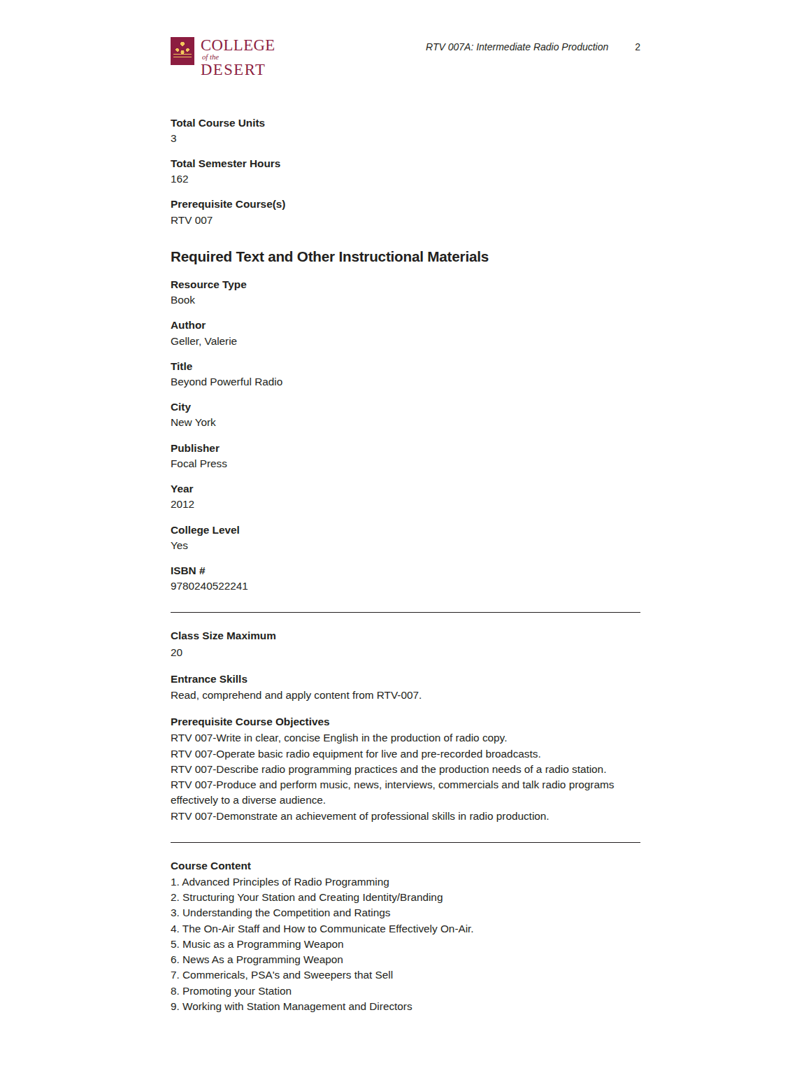COLLEGE of the DESERT
RTV 007A: Intermediate Radio Production 2
Total Course Units 3
Total Semester Hours 162
Prerequisite Course(s) RTV 007
Required Text and Other Instructional Materials
Resource Type Book
Author Geller, Valerie
Title Beyond Powerful Radio
City New York
Publisher Focal Press
Year 2012
College Level Yes
ISBN # 9780240522241
Class Size Maximum
20
Entrance Skills
Read, comprehend and apply content from RTV-007.
Prerequisite Course Objectives
RTV 007-Write in clear, concise English in the production of radio copy.
RTV 007-Operate basic radio equipment for live and pre-recorded broadcasts.
RTV 007-Describe radio programming practices and the production needs of a radio station.
RTV 007-Produce and perform music, news, interviews, commercials and talk radio programs effectively to a diverse audience.
RTV 007-Demonstrate an achievement of professional skills in radio production.
Course Content
1. Advanced Principles of Radio Programming
2. Structuring Your Station and Creating Identity/Branding
3. Understanding the Competition and Ratings
4. The On-Air Staff and How to Communicate Effectively On-Air.
5. Music as a Programming Weapon
6. News As a Programming Weapon
7. Commericals, PSA's and Sweepers that Sell
8. Promoting your Station
9. Working with Station Management and Directors